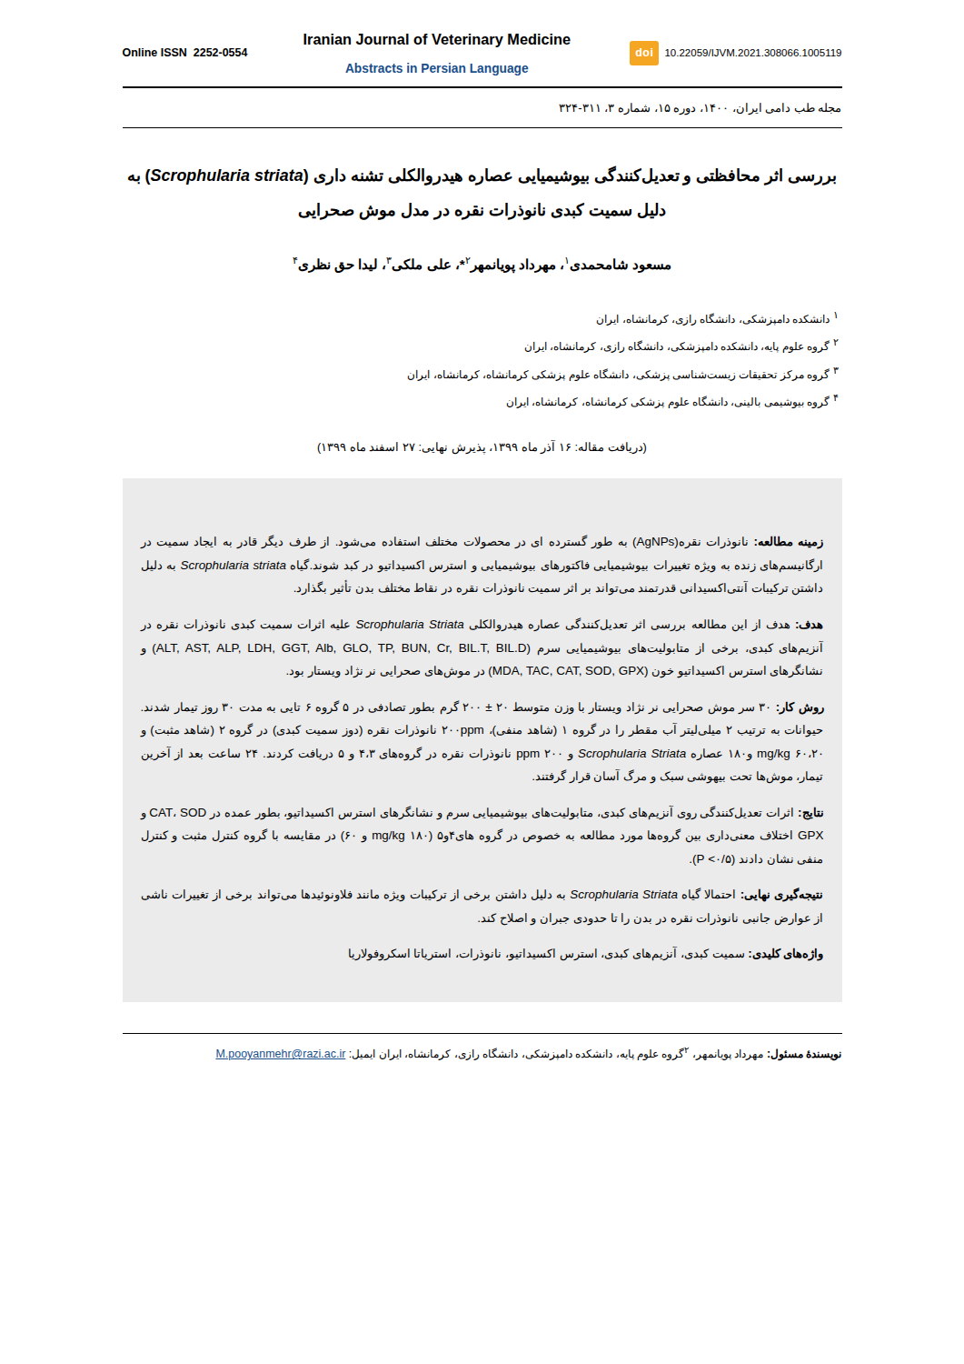doi 10.22059/IJVM.2021.308066.1005119
Iranian Journal of Veterinary Medicine
Abstracts in Persian Language
Online ISSN 2252-0554
مجله طب دامی ایران، ۱۴۰۰، دوره ۱۵، شماره ۳، ۳۱۱-۳۲۴
بررسی اثر محافظتی و تعدیل‌کنندگی بیوشیمیایی عصاره هیدروالکلی تشنه داری (Scrophularia striata) به دلیل سمیت کبدی نانوذرات نقره در مدل موش صحرایی
مسعود شامحمدی۱، مهرداد پویانمهر۲*، علی ملکی۳، لیدا حق نظری۴
۱ دانشکده دامپزشکی، دانشگاه رازی، کرمانشاه، ایران
۲ گروه علوم پایه، دانشکده دامپزشکی، دانشگاه رازی، کرمانشاه، ایران
۳ گروه مرکز تحقیقات زیست‌شناسی پزشکی، دانشگاه علوم پزشکی کرمانشاه، کرمانشاه، ایران
۴ گروه بیوشیمی بالینی، دانشگاه علوم پزشکی کرمانشاه، کرمانشاه، ایران
(دریافت مقاله: ۱۶ آذر ماه ۱۳۹۹، پذیرش نهایی: ۲۷ اسفند ماه ۱۳۹۹)
چکیده
زمینه مطالعه: نانوذرات نقره(AgNPs) به طور گسترده ای در محصولات مختلف استفاده می‌شود. از طرف دیگر قادر به ایجاد سمیت در ارگانیسم‌های زنده به ویژه تغییرات بیوشیمیایی فاکتورهای بیوشیمیایی و استرس اکسیداتیو در کبد شوند.گیاه Scrophularia striata به دلیل داشتن ترکیبات آنتی‌اکسیدانی قدرتمند می‌تواند بر اثر سمیت نانوذرات نقره در نقاط مختلف بدن تأثیر بگذارد.
هدف: هدف از این مطالعه بررسی اثر تعدیل‌کنندگی عصاره هیدروالکلی Scrophularia Striata علیه اثرات سمیت کبدی نانوذرات نقره در آنزیم‌های کبدی، برخی از متابولیت‌های بیوشیمیایی سرم (ALT, AST, ALP, LDH, GGT, Alb, GLO, TP, BUN, Cr, BIL.T, BIL.D) و نشانگرهای استرس اکسیداتیو خون (MDA, TAC, CAT, SOD, GPX) در موش‌های صحرایی نر نژاد ویستار بود.
روش کار: ۳۰ سر موش صحرایی نر نژاد ویستار با وزن متوسط ۲۰ ± ۲۰۰ گرم بطور تصادفی در ۵ گروه ۶ تایی به مدت ۳۰ روز تیمار شدند. حیوانات به ترتیب ۲ میلی‌لیتر آب مقطر را در گروه ۱ (شاهد منفی)، ۲۰۰ppm نانوذرات نقره (دوز سمیت کبدی) در گروه ۲ (شاهد مثبت) و ۶۰،۲۰ mg/kg و۱۸۰ عصاره Scrophularia Striata و ۲۰۰ ppm نانوذرات نقره در گروه‌های ۴،۳ و ۵ دریافت کردند. ۲۴ ساعت بعد از آخرین تیمار، موش‌ها تحت بیهوشی سبک و مرگ آسان قرار گرفتند.
نتایج: اثرات تعدیل‌کنندگی روی آنزیم‌های کبدی، متابولیت‌های بیوشیمیایی سرم و نشانگرهای استرس اکسیداتیو، بطور عمده در CAT، SOD و GPX اختلاف معنی‌داری بین گروه‌ها مورد مطالعه به خصوص در گروه های۴و۵ (۱۸۰ mg/kg و ۶۰) در مقایسه با گروه کنترل مثبت و کنترل منفی نشان دادند (۰/۵> P).
نتیجه‌گیری نهایی: احتمالا گیاه Scrophularia Striata به دلیل داشتن برخی از ترکیبات ویژه مانند فلاونوئیدها می‌تواند برخی از تغییرات ناشی از عوارض جانبی نانوذرات نقره در بدن را تا حدودی جبران و اصلاح کند.
واژه‌های کلیدی: سمیت کبدی، آنزیم‌های کبدی، استرس اکسیداتیو، نانوذرات، استریاتا اسکروفولاریا
نویسندۀ مسئول: مهرداد پویانمهر، ۲گروه علوم پایه، دانشکده دامپزشکی، دانشگاه رازی، کرمانشاه، ایران ایمیل: M.pooyanmehr@razi.ac.ir